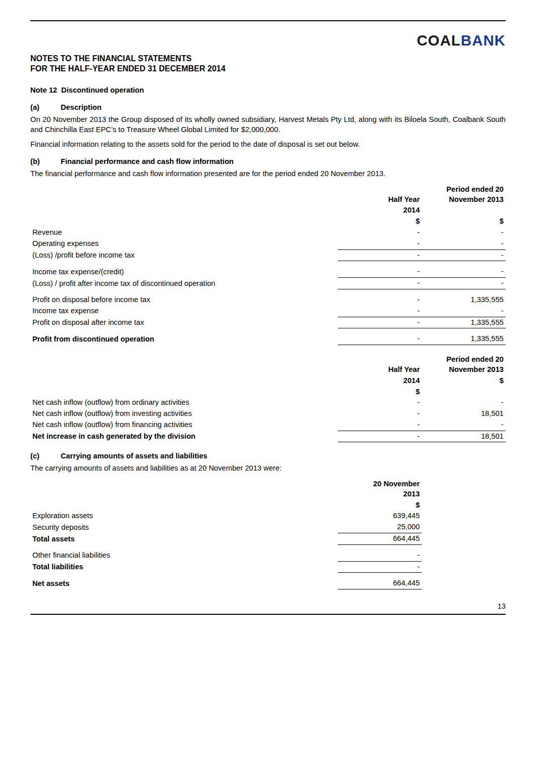COAL BANK
NOTES TO THE FINANCIAL STATEMENTS
FOR THE HALF-YEAR ENDED 31 DECEMBER 2014
Note 12 Discontinued operation
(a) Description
On 20 November 2013 the Group disposed of its wholly owned subsidiary, Harvest Metals Pty Ltd, along with its Biloela South, Coalbank South and Chinchilla East EPC’s to Treasure Wheel Global Limited for $2,000,000.
Financial information relating to the assets sold for the period to the date of disposal is set out below.
(b) Financial performance and cash flow information
The financial performance and cash flow information presented are for the period ended 20 November 2013.
| | Half Year | Period ended 20 November 2013 |
| | 2014 | |
| | $ | $ |
| Revenue | - | - |
| Operating expenses | - | - |
| (Loss) /profit before income tax | - | - |
| Income tax expense/(credit) | - | - |
| (Loss) / profit after income tax of discontinued operation | - | - |
| Profit on disposal before income tax | - | 1,335,555 |
| Income tax expense | - | - |
| Profit on disposal after income tax | - | 1,335,555 |
| Profit from discontinued operation | - | 1,335,555 |
| | Half Year | Period ended 20 November 2013 |
| | 2014 | $ |
| | $ | |
| Net cash inflow (outflow) from ordinary activities | - | - |
| Net cash inflow (outflow) from investing activities | - | 18,501 |
| Net cash inflow (outflow) from financing activities | - | - |
| Net increase in cash generated by the division | - | 18,501 |
(c) Carrying amounts of assets and liabilities
The carrying amounts of assets and liabilities as at 20 November 2013 were:
| | 20 November 2013 | |
| | $ | |
| Exploration assets | 639,445 | |
| Security deposits | 25,000 | |
| Total assets | 664,445 | |
| Other financial liabilities | - | |
| Total liabilities | - | |
| Net assets | 664,445 | |
13